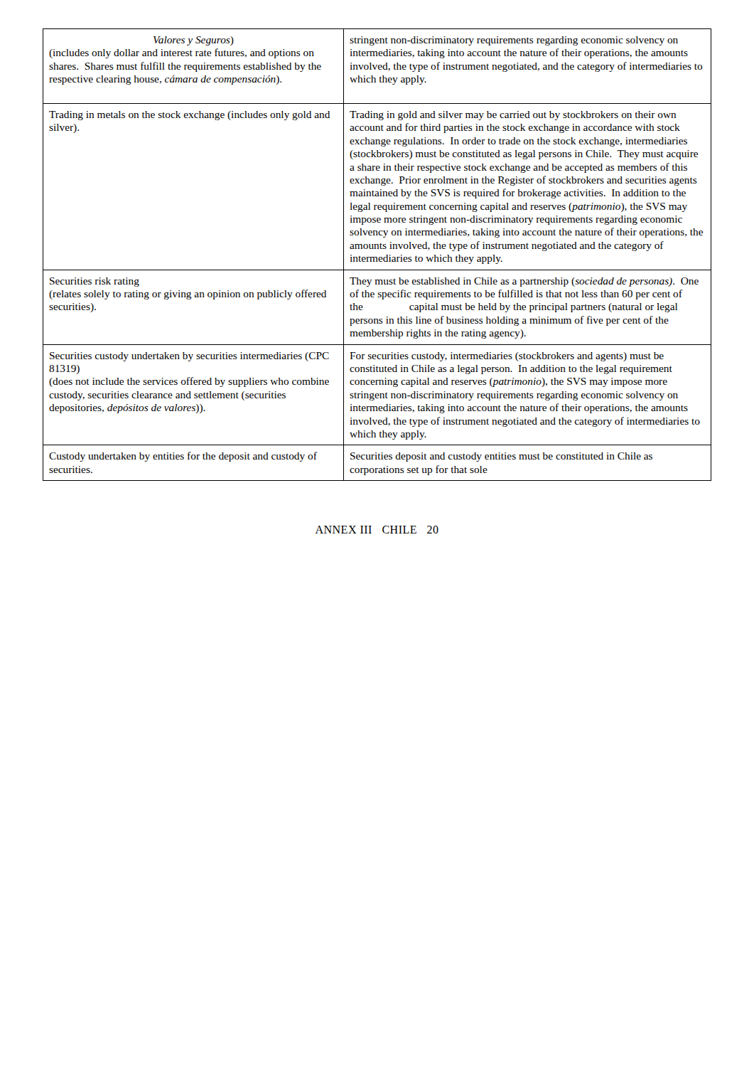| Valores y Seguros ) (includes only dollar and interest rate futures, and options on shares. Shares must fulfill the requirements established by the respective clearing house, cámara de compensación ). | stringent non-discriminatory requirements regarding economic solvency on intermediaries, taking into account the nature of their operations, the amounts involved, the type of instrument negotiated, and the category of intermediaries to which they apply. |
| Trading in metals on the stock exchange (includes only gold and silver). | Trading in gold and silver may be carried out by stockbrokers on their own account and for third parties in the stock exchange in accordance with stock exchange regulations. In order to trade on the stock exchange, intermediaries (stockbrokers) must be constituted as legal persons in Chile. They must acquire a share in their respective stock exchange and be accepted as members of this exchange. Prior enrolment in the Register of stockbrokers and securities agents maintained by the SVS is required for brokerage activities. In addition to the legal requirement concerning capital and reserves ( patrimonio ), the SVS may impose more stringent non-discriminatory requirements regarding economic solvency on intermediaries, taking into account the nature of their operations, the amounts involved, the type of instrument negotiated and the category of intermediaries to which they apply. |
| Securities risk rating (relates solely to rating or giving an opinion on publicly offered securities). | They must be established in Chile as a partnership ( sociedad de personas) . One of the specific requirements to be fulfilled is that not less than 60 per cent of the capital must be held by the principal partners (natural or legal persons in this line of business holding a minimum of five per cent of the membership rights in the rating agency). |
| Securities custody undertaken by securities intermediaries (CPC 81319) (does not include the services offered by suppliers who combine custody, securities clearance and settlement (securities depositories, depósitos de valores )). | For securities custody, intermediaries (stockbrokers and agents) must be constituted in Chile as a legal person. In addition to the legal requirement concerning capital and reserves ( patrimonio ), the SVS may impose more stringent non-discriminatory requirements regarding economic solvency on intermediaries, taking into account the nature of their operations, the amounts involved, the type of instrument negotiated and the category of intermediaries to which they apply. |
| Custody undertaken by entities for the deposit and custody of securities. | Securities deposit and custody entities must be constituted in Chile as corporations set up for that sole |
ANNEX III CHILE 20